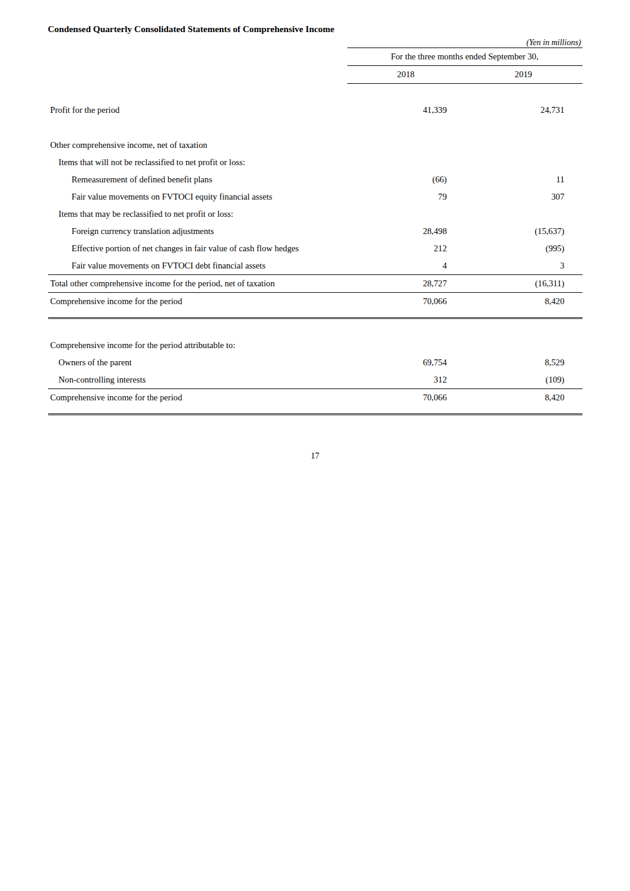Condensed Quarterly Consolidated Statements of Comprehensive Income
(Yen in millions)
| | For the three months ended September 30, |
| --- | --- |
| | 2018 | 2019 |
| Profit for the period | 41,339 | 24,731 |
| Other comprehensive income, net of taxation | | |
| Items that will not be reclassified to net profit or loss: | | |
| Remeasurement of defined benefit plans | (66) | 11 |
| Fair value movements on FVTOCI equity financial assets | 79 | 307 |
| Items that may be reclassified to net profit or loss: | | |
| Foreign currency translation adjustments | 28,498 | (15,637) |
| Effective portion of net changes in fair value of cash flow hedges | 212 | (995) |
| Fair value movements on FVTOCI debt financial assets | 4 | 3 |
| Total other comprehensive income for the period, net of taxation | 28,727 | (16,311) |
| Comprehensive income for the period | 70,066 | 8,420 |
| Comprehensive income for the period attributable to: | | |
| Owners of the parent | 69,754 | 8,529 |
| Non-controlling interests | 312 | (109) |
| Comprehensive income for the period | 70,066 | 8,420 |
17